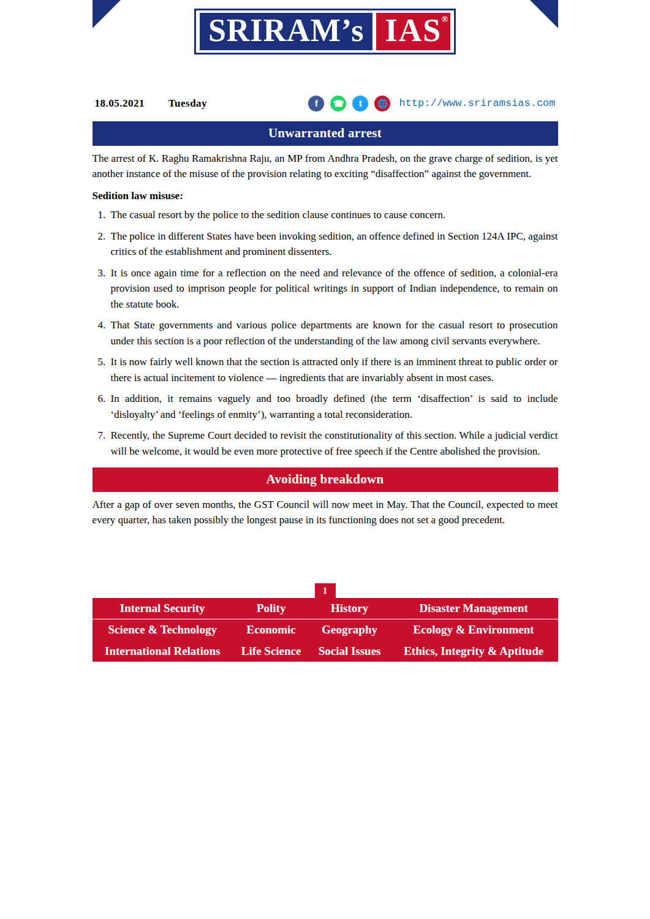SRIRAM’s
IAS®
18.05.2021 Tuesday
f ☎ t 🌐 http://www.sriramsias.com
Unwarranted arrest
The arrest of K. Raghu Ramakrishna Raju, an MP from Andhra Pradesh, on the grave charge of sedition, is yet another instance of the misuse of the provision relating to exciting “disaffection” against the government.
Sedition law misuse:
The casual resort by the police to the sedition clause continues to cause concern.
The police in different States have been invoking sedition, an offence defined in Section 124A IPC, against critics of the establishment and prominent dissenters.
It is once again time for a reflection on the need and relevance of the offence of sedition, a colonial-era provision used to imprison people for political writings in support of Indian independence, to remain on the statute book.
That State governments and various police departments are known for the casual resort to prosecution under this section is a poor reflection of the understanding of the law among civil servants everywhere.
It is now fairly well known that the section is attracted only if there is an imminent threat to public order or there is actual incitement to violence — ingredients that are invariably absent in most cases.
In addition, it remains vaguely and too broadly defined (the term ‘disaffection’ is said to include ‘disloyalty’ and ‘feelings of enmity’), warranting a total reconsideration.
Recently, the Supreme Court decided to revisit the constitutionality of this section. While a judicial verdict will be welcome, it would be even more protective of free speech if the Centre abolished the provision.
Avoiding breakdown
After a gap of over seven months, the GST Council will now meet in May. That the Council, expected to meet every quarter, has taken possibly the longest pause in its functioning does not set a good precedent.
1
| Internal Security | Polity | History | Disaster Management |
| Science & Technology | Economic | Geography | Ecology & Environment |
| International Relations | Life Science | Social Issues | Ethics, Integrity & Aptitude |